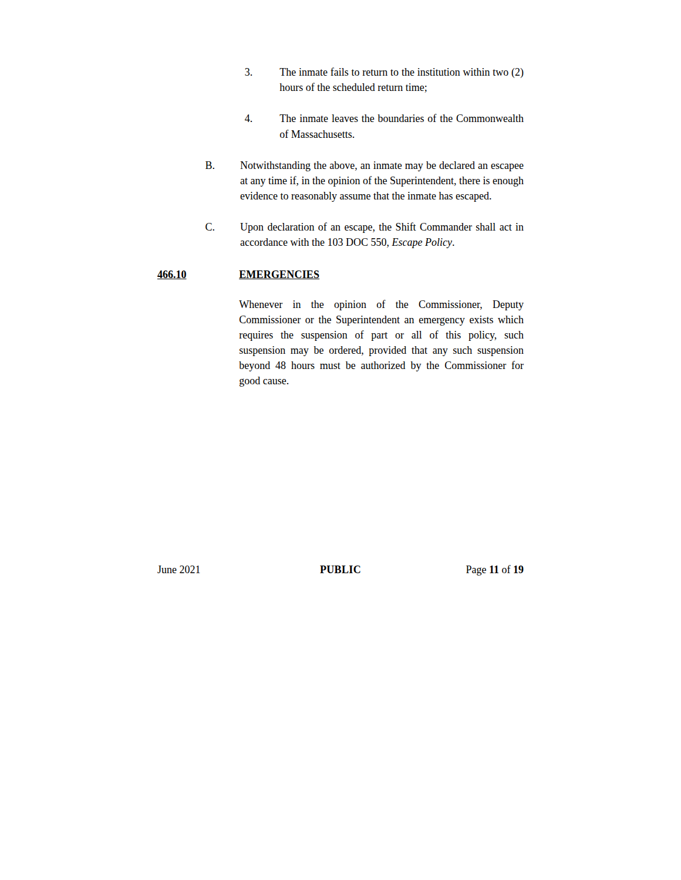3.
The inmate fails to return to the institution within two (2) hours of the scheduled return time;
4.
The inmate leaves the boundaries of the Commonwealth of Massachusetts.
B.
Notwithstanding the above, an inmate may be declared an escapee at any time if, in the opinion of the Superintendent, there is enough evidence to reasonably assume that the inmate has escaped.
C.
Upon declaration of an escape, the Shift Commander shall act in accordance with the 103 DOC 550, Escape Policy.
466.10
EMERGENCIES
Whenever in the opinion of the Commissioner, Deputy Commissioner or the Superintendent an emergency exists which requires the suspension of part or all of this policy, such suspension may be ordered, provided that any such suspension beyond 48 hours must be authorized by the Commissioner for good cause.
June 2021
PUBLIC
Page 11 of 19